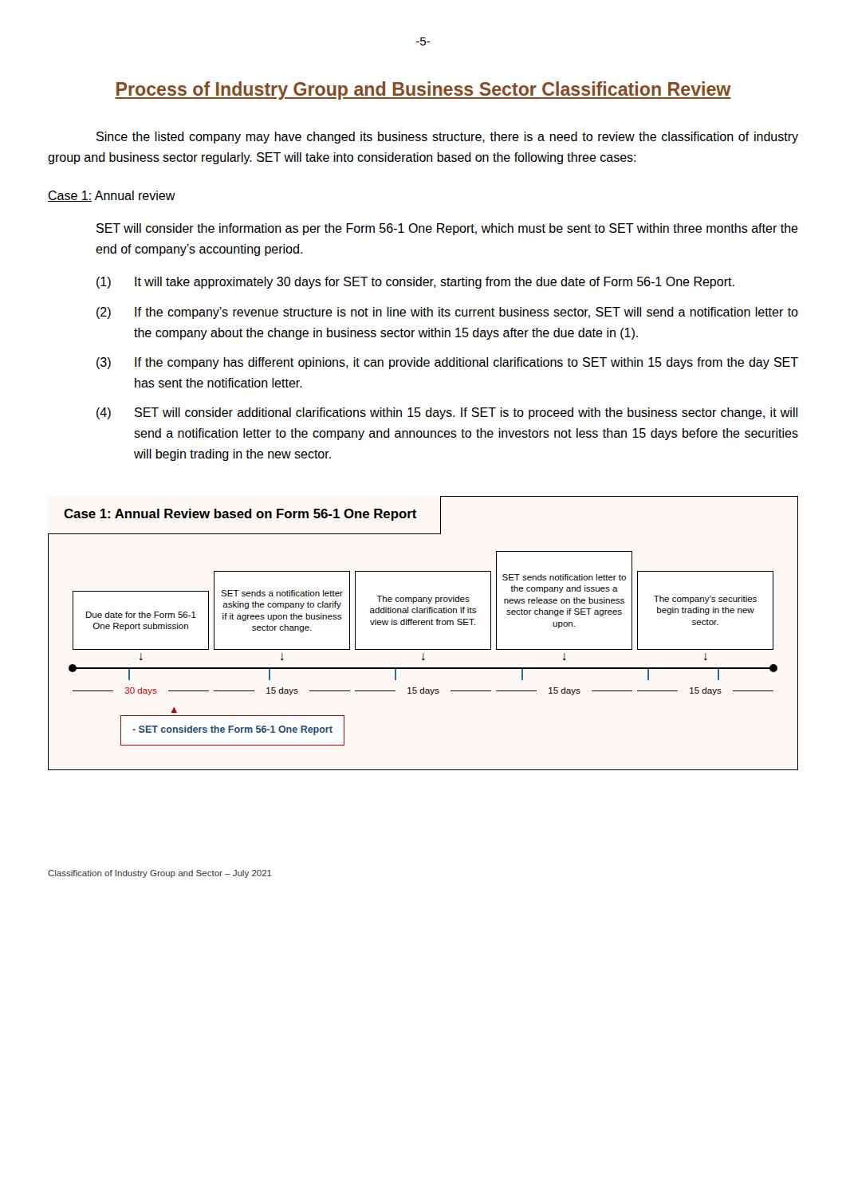-5-
Process of Industry Group and Business Sector Classification Review
Since the listed company may have changed its business structure, there is a need to review the classification of industry group and business sector regularly. SET will take into consideration based on the following three cases:
Case 1: Annual review
SET will consider the information as per the Form 56-1 One Report, which must be sent to SET within three months after the end of company’s accounting period.
It will take approximately 30 days for SET to consider, starting from the due date of Form 56-1 One Report.
If the company’s revenue structure is not in line with its current business sector, SET will send a notification letter to the company about the change in business sector within 15 days after the due date in (1).
If the company has different opinions, it can provide additional clarifications to SET within 15 days from the day SET has sent the notification letter.
SET will consider additional clarifications within 15 days. If SET is to proceed with the business sector change, it will send a notification letter to the company and announces to the investors not less than 15 days before the securities will begin trading in the new sector.
Case 1: Annual Review based on Form 56-1 One Report
Due date for the Form 56-1 One Report submission
SET sends a notification letter asking the company to clarify if it agrees upon the business sector change.
The company provides additional clarification if its view is different from SET.
SET sends notification letter to the company and issues a news release on the business sector change if SET agrees upon.
The company’s securities begin trading in the new sector.
↓
↓
↓
↓
↓
30 days
15 days
15 days
15 days
15 days
- SET considers the Form 56-1 One Report
Classification of Industry Group and Sector – July 2021